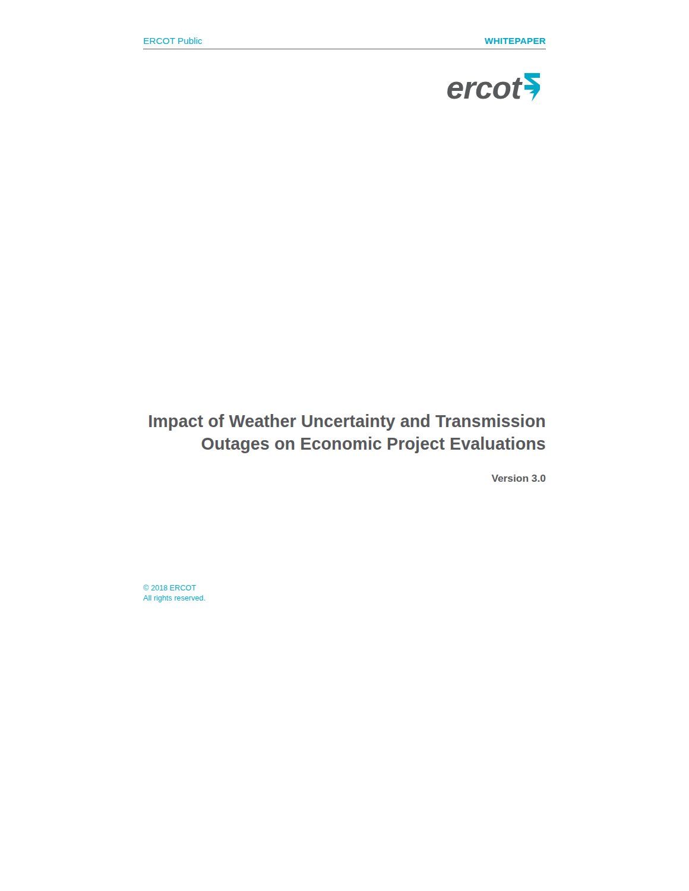ERCOT Public WHITEPAPER
ercot
Impact of Weather Uncertainty and Transmission
Outages on Economic Project Evaluations
Version 3.0
© 2018 ERCOT
All rights reserved.